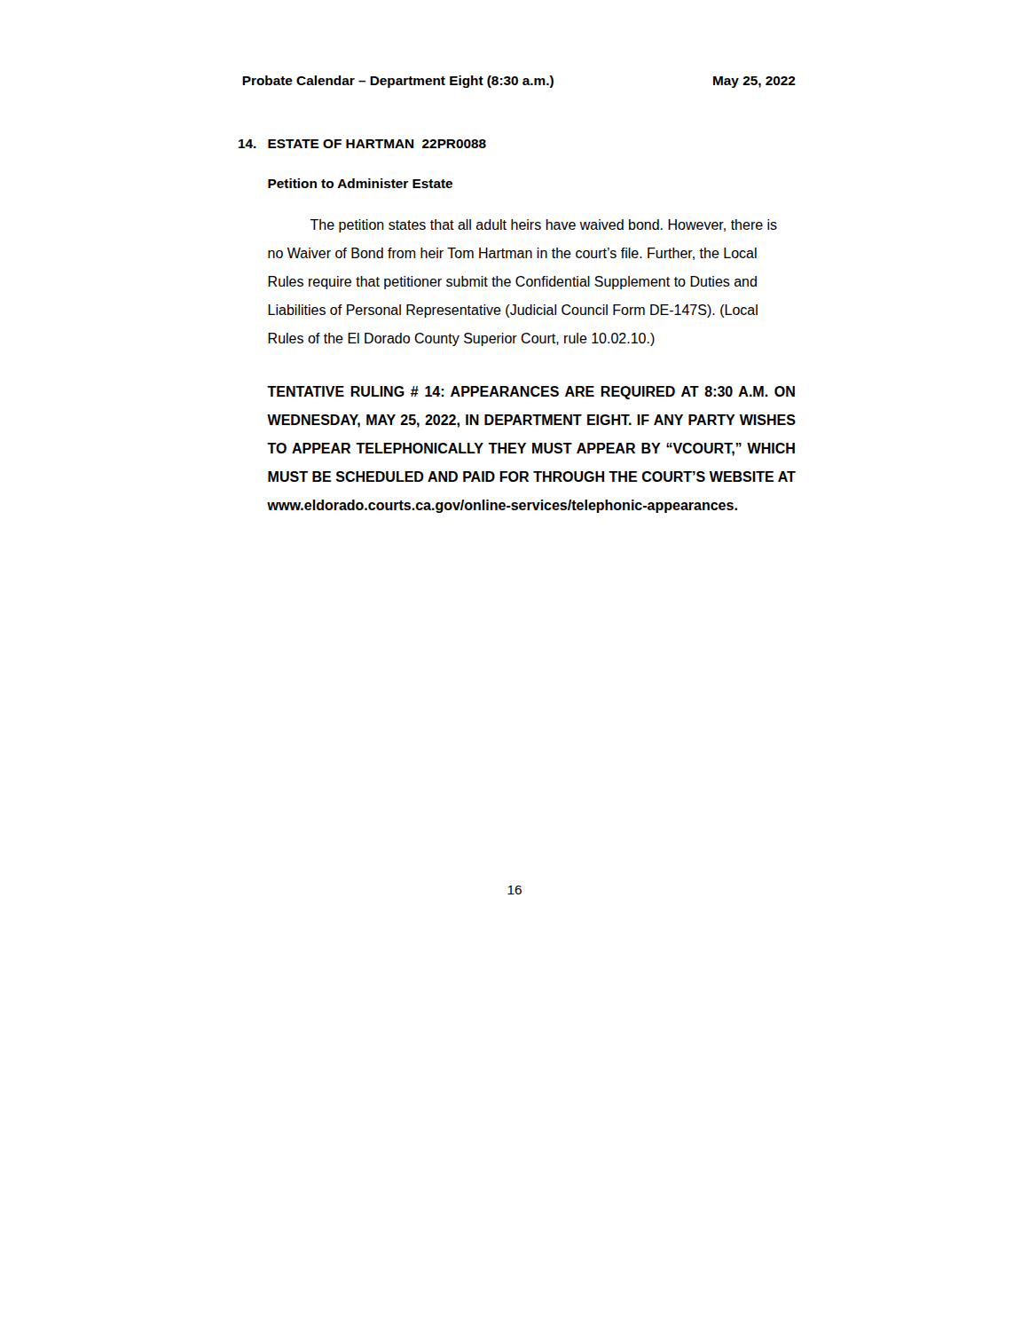Probate Calendar – Department Eight (8:30 a.m.)
May 25, 2022
14. ESTATE OF HARTMAN 22PR0088
Petition to Administer Estate
The petition states that all adult heirs have waived bond. However, there is no Waiver of Bond from heir Tom Hartman in the court’s file. Further, the Local Rules require that petitioner submit the Confidential Supplement to Duties and Liabilities of Personal Representative (Judicial Council Form DE-147S). (Local Rules of the El Dorado County Superior Court, rule 10.02.10.)
TENTATIVE RULING # 14: APPEARANCES ARE REQUIRED AT 8:30 A.M. ON WEDNESDAY, MAY 25, 2022, IN DEPARTMENT EIGHT. IF ANY PARTY WISHES TO APPEAR TELEPHONICALLY THEY MUST APPEAR BY “VCOURT,” WHICH MUST BE SCHEDULED AND PAID FOR THROUGH THE COURT’S WEBSITE AT www.eldorado.courts.ca.gov/online-services/telephonic-appearances.
16